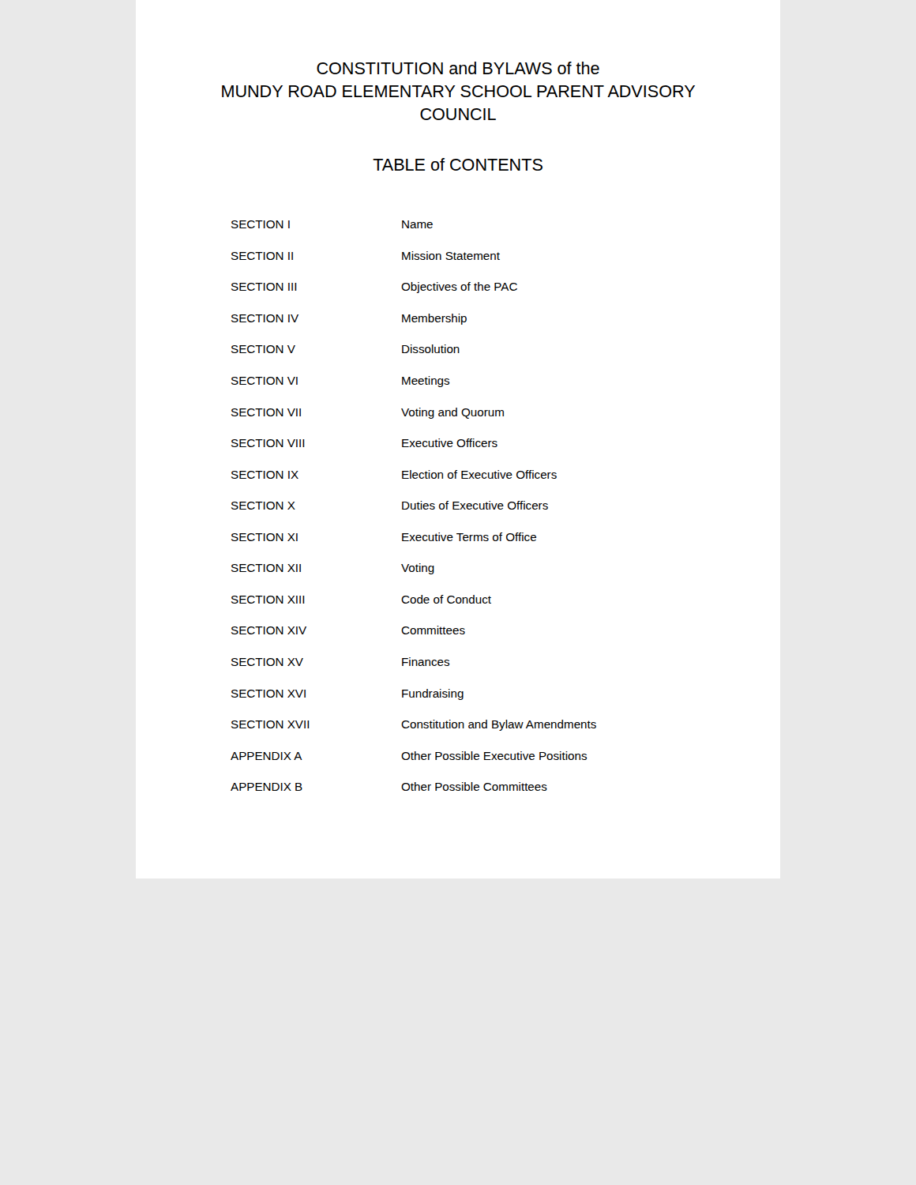CONSTITUTION and BYLAWS of the
MUNDY ROAD ELEMENTARY SCHOOL PARENT ADVISORY COUNCIL
TABLE of CONTENTS
| SECTION I | Name |
| SECTION II | Mission Statement |
| SECTION III | Objectives of the PAC |
| SECTION IV | Membership |
| SECTION V | Dissolution |
| SECTION VI | Meetings |
| SECTION VII | Voting and Quorum |
| SECTION VIII | Executive Officers |
| SECTION IX | Election of Executive Officers |
| SECTION X | Duties of Executive Officers |
| SECTION XI | Executive Terms of Office |
| SECTION XII | Voting |
| SECTION XIII | Code of Conduct |
| SECTION XIV | Committees |
| SECTION XV | Finances |
| SECTION XVI | Fundraising |
| SECTION XVII | Constitution and Bylaw Amendments |
| APPENDIX A | Other Possible Executive Positions |
| APPENDIX B | Other Possible Committees |